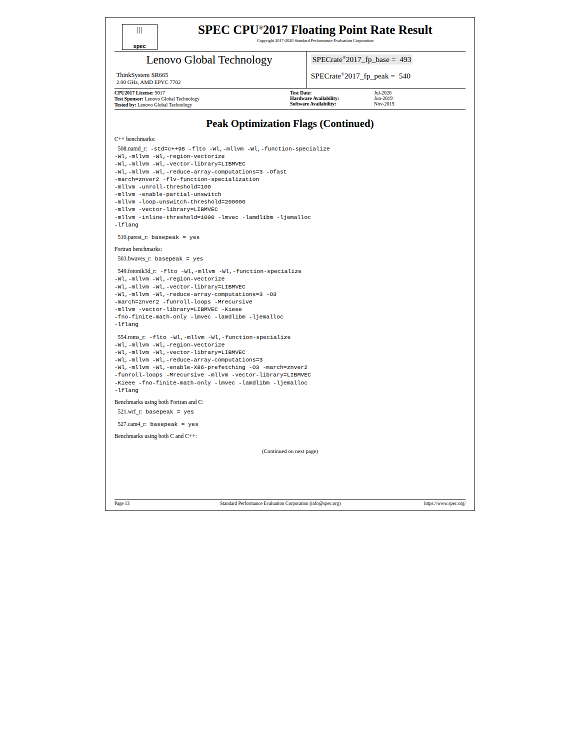|||
spec
SPEC CPU®2017 Floating Point Rate Result
Copyright 2017-2020 Standard Performance Evaluation Corporation
Lenovo Global Technology
ThinkSystem SR665
2.00 GHz, AMD EPYC 7702
SPECrate®2017_fp_base = 493
SPECrate®2017_fp_peak = 540
CPU2017 License: 9017
Test Sponsor: Lenovo Global Technology
Tested by: Lenovo Global Technology
Test Date: Jul-2020
Hardware Availability: Jun-2019
Software Availability: Nov-2019
Peak Optimization Flags (Continued)
C++ benchmarks:
508.namd_r: -std=c++98 -flto -Wl,-mllvm -Wl,-function-specialize -Wl,-mllvm -Wl,-region-vectorize -Wl,-mllvm -Wl,-vector-library=LIBMVEC -Wl,-mllvm -Wl,-reduce-array-computations=3 -Ofast -march=znver2 -flv-function-specialization -mllvm -unroll-threshold=100 -mllvm -enable-partial-unswitch -mllvm -loop-unswitch-threshold=200000 -mllvm -vector-library=LIBMVEC -mllvm -inline-threshold=1000 -lmvec -lamdlibm -ljemalloc -lflang
510.parest_r: basepeak = yes
Fortran benchmarks:
503.bwaves_r: basepeak = yes
549.fotonik3d_r: -flto -Wl,-mllvm -Wl,-function-specialize -Wl,-mllvm -Wl,-region-vectorize -Wl,-mllvm -Wl,-vector-library=LIBMVEC -Wl,-mllvm -Wl,-reduce-array-computations=3 -O3 -march=znver2 -funroll-loops -Mrecursive -mllvm -vector-library=LIBMVEC -Kieee -fno-finite-math-only -lmvec -lamdlibm -ljemalloc -lflang
554.roms_r: -flto -Wl,-mllvm -Wl,-function-specialize -Wl,-mllvm -Wl,-region-vectorize -Wl,-mllvm -Wl,-vector-library=LIBMVEC -Wl,-mllvm -Wl,-reduce-array-computations=3 -Wl,-mllvm -Wl,-enable-X86-prefetching -O3 -march=znver2 -funroll-loops -Mrecursive -mllvm -vector-library=LIBMVEC -Kieee -fno-finite-math-only -lmvec -lamdlibm -ljemalloc -lflang
Benchmarks using both Fortran and C:
521.wrf_r: basepeak = yes
527.cam4_r: basepeak = yes
Benchmarks using both C and C++:
(Continued on next page)
Page 13
Standard Performance Evaluation Corporation (info@spec.org)
https://www.spec.org/